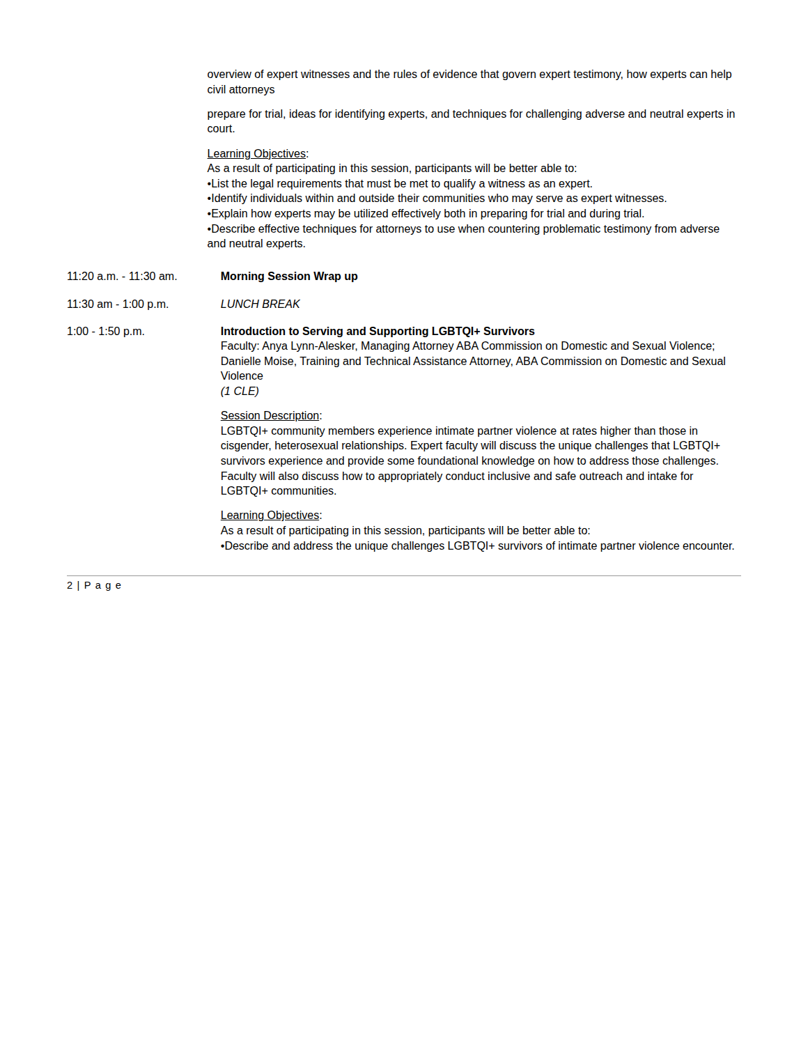overview of expert witnesses and the rules of evidence that govern expert testimony, how experts can help civil attorneys
prepare for trial, ideas for identifying experts, and techniques for challenging adverse and neutral experts in court.
Learning Objectives:
As a result of participating in this session, participants will be better able to:
•List the legal requirements that must be met to qualify a witness as an expert.
•Identify individuals within and outside their communities who may serve as expert witnesses.
•Explain how experts may be utilized effectively both in preparing for trial and during trial.
•Describe effective techniques for attorneys to use when countering problematic testimony from adverse and neutral experts.
11:20 a.m. - 11:30 am.
Morning Session Wrap up
11:30 am - 1:00 p.m.
LUNCH BREAK
1:00 - 1:50 p.m.
Introduction to Serving and Supporting LGBTQI+ Survivors
Faculty: Anya Lynn-Alesker, Managing Attorney ABA Commission on Domestic and Sexual Violence; Danielle Moise, Training and Technical Assistance Attorney, ABA Commission on Domestic and Sexual Violence
(1 CLE)
Session Description:
LGBTQI+ community members experience intimate partner violence at rates higher than those in cisgender, heterosexual relationships. Expert faculty will discuss the unique challenges that LGBTQI+ survivors experience and provide some foundational knowledge on how to address those challenges. Faculty will also discuss how to appropriately conduct inclusive and safe outreach and intake for LGBTQI+ communities.
Learning Objectives:
As a result of participating in this session, participants will be better able to:
•Describe and address the unique challenges LGBTQI+ survivors of intimate partner violence encounter.
2 | P a g e